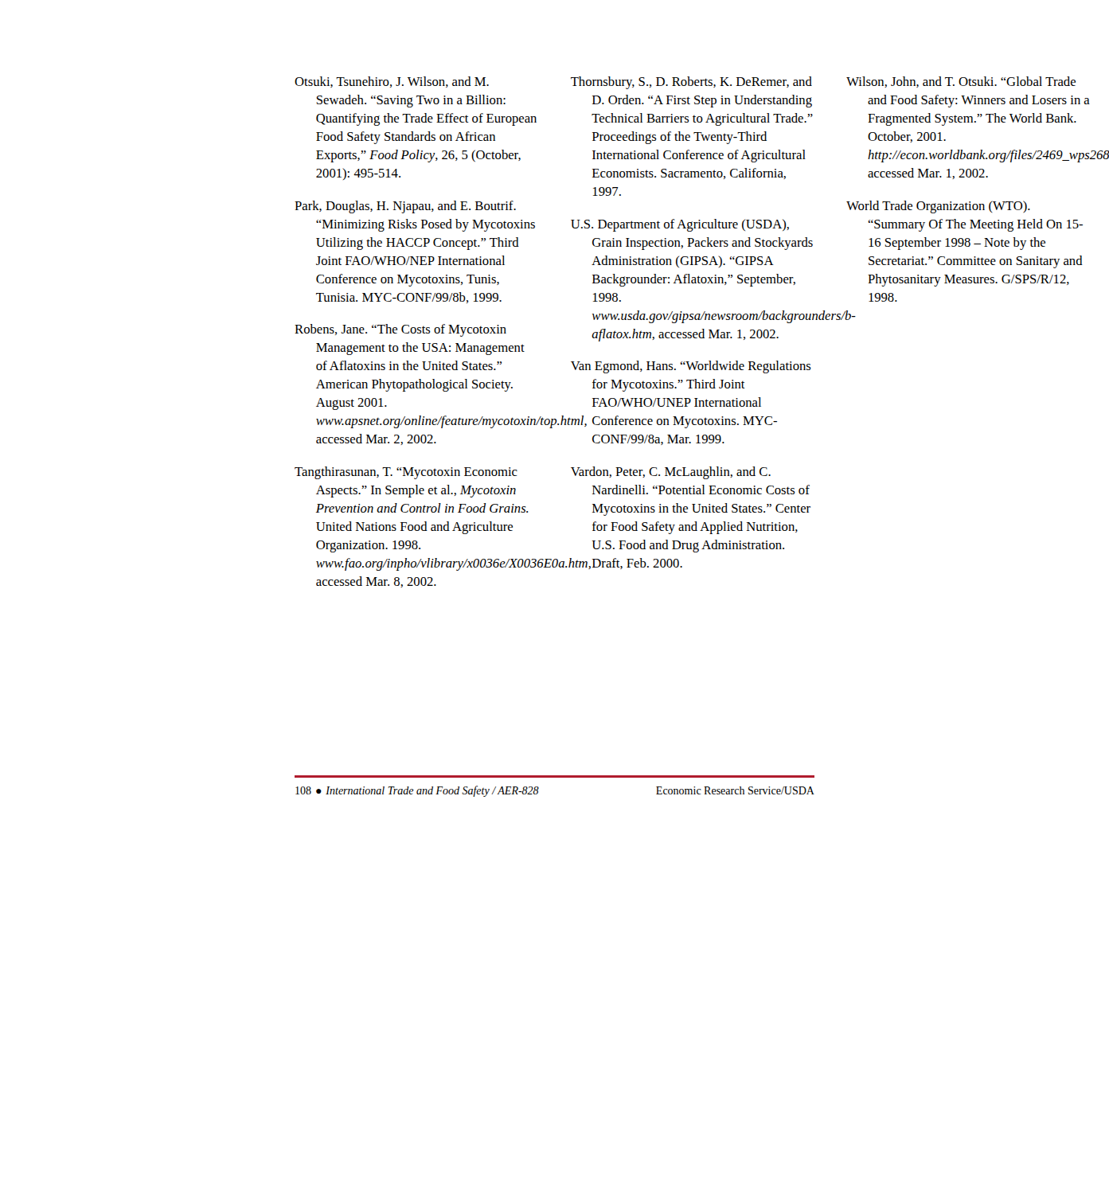Otsuki, Tsunehiro, J. Wilson, and M. Sewadeh. “Saving Two in a Billion: Quantifying the Trade Effect of European Food Safety Standards on African Exports,” Food Policy, 26, 5 (October, 2001): 495-514.
Park, Douglas, H. Njapau, and E. Boutrif. “Minimizing Risks Posed by Mycotoxins Utilizing the HACCP Concept.” Third Joint FAO/WHO/NEP International Conference on Mycotoxins, Tunis, Tunisia. MYC-CONF/99/8b, 1999.
Robens, Jane. “The Costs of Mycotoxin Management to the USA: Management of Aflatoxins in the United States.” American Phytopathological Society. August 2001. www.apsnet.org/online/feature/mycotoxin/top.html, accessed Mar. 2, 2002.
Tangthirasunan, T. “Mycotoxin Economic Aspects.” In Semple et al., Mycotoxin Prevention and Control in Food Grains. United Nations Food and Agriculture Organization. 1998. www.fao.org/inpho/vlibrary/x0036e/X0036E0a.htm, accessed Mar. 8, 2002.
Thornsbury, S., D. Roberts, K. DeRemer, and D. Orden. “A First Step in Understanding Technical Barriers to Agricultural Trade.” Proceedings of the Twenty-Third International Conference of Agricultural Economists. Sacramento, California, 1997.
U.S. Department of Agriculture (USDA), Grain Inspection, Packers and Stockyards Administration (GIPSA). “GIPSA Backgrounder: Aflatoxin,” September, 1998. www.usda.gov/gipsa/newsroom/backgrounders/b-aflatox.htm, accessed Mar. 1, 2002.
Van Egmond, Hans. “Worldwide Regulations for Mycotoxins.” Third Joint FAO/WHO/UNEP International Conference on Mycotoxins. MYC-CONF/99/8a, Mar. 1999.
Vardon, Peter, C. McLaughlin, and C. Nardinelli. “Potential Economic Costs of Mycotoxins in the United States.” Center for Food Safety and Applied Nutrition, U.S. Food and Drug Administration. Draft, Feb. 2000.
Wilson, John, and T. Otsuki. “Global Trade and Food Safety: Winners and Losers in a Fragmented System.” The World Bank. October, 2001. http://econ.worldbank.org/files/2469_wps2689.pdf, accessed Mar. 1, 2002.
World Trade Organization (WTO). “Summary Of The Meeting Held On 15-16 September 1998 – Note by the Secretariat.” Committee on Sanitary and Phytosanitary Measures. G/SPS/R/12, 1998.
108●International Trade and Food Safety / AER-828
Economic Research Service/USDA